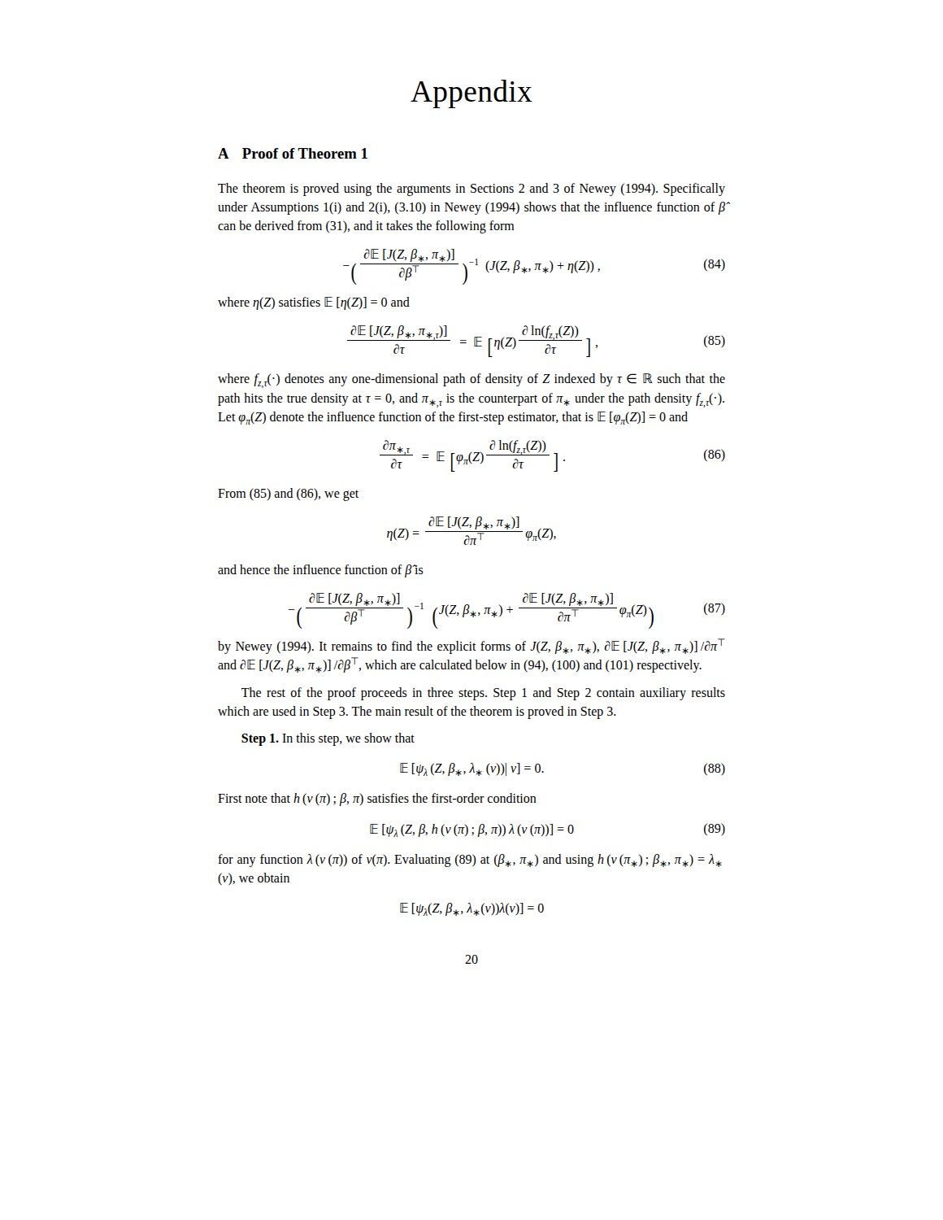Appendix
AProof of Theorem 1
The theorem is proved using the arguments in Sections 2 and 3 of Newey (1994). Specifically under Assumptions 1(i) and 2(i), (3.10) in Newey (1994) shows that the influence function of β̂ can be derived from (31), and it takes the following form
−(∂𝔼 [J(Z, β∗, π∗)]∂β⊤)−1 (J(Z, β∗, π∗) + η(Z)) , (84)
where η(Z) satisfies 𝔼 [η(Z)] = 0 and
∂𝔼 [J(Z, β∗, π∗,τ)]∂τ = 𝔼 [η(Z)∂ ln(fz,τ(Z))∂τ] , (85)
where fz,τ(·) denotes any one-dimensional path of density of Z indexed by τ ∈ ℝ such that the path hits the true density at τ = 0, and π∗,τ is the counterpart of π∗ under the path density fz,τ(·). Let φπ(Z) denote the influence function of the first-step estimator, that is 𝔼 [φπ(Z)] = 0 and
∂π∗,τ∂τ = 𝔼 [φπ(Z)∂ ln(fz,τ(Z))∂τ] . (86)
From (85) and (86), we get
η(Z) = ∂𝔼 [J(Z, β∗, π∗)]∂π⊤φπ(Z),
and hence the influence function of β̂ is
−(∂𝔼 [J(Z, β∗, π∗)]∂β⊤)−1 (J(Z, β∗, π∗) + ∂𝔼 [J(Z, β∗, π∗)]∂π⊤φπ(Z)) (87)
by Newey (1994). It remains to find the explicit forms of J(Z, β∗, π∗), ∂𝔼 [J(Z, β∗, π∗)] /∂π⊤ and ∂𝔼 [J(Z, β∗, π∗)] /∂β⊤, which are calculated below in (94), (100) and (101) respectively.
The rest of the proof proceeds in three steps. Step 1 and Step 2 contain auxiliary results which are used in Step 3. The main result of the theorem is proved in Step 3.
Step 1. In this step, we show that
𝔼 [ψλ (Z, β∗, λ∗ (v))| v] = 0. (88)
First note that h (v (π) ; β, π) satisfies the first-order condition
𝔼 [ψλ (Z, β, h (v (π) ; β, π)) λ (v (π))] = 0 (89)
for any function λ (v (π)) of v(π). Evaluating (89) at (β∗, π∗) and using h (v (π∗) ; β∗, π∗) = λ∗ (v), we obtain
𝔼 [ψλ(Z, β∗, λ∗(v))λ(v)] = 0
20